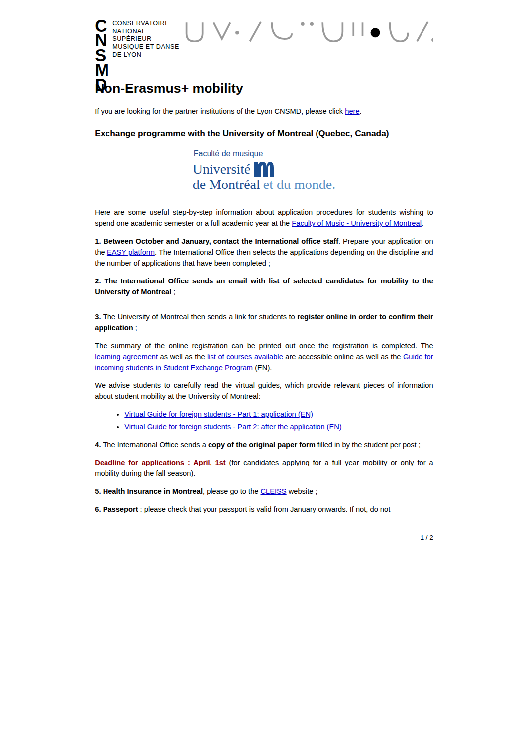C
N
S
M
D
CONSERVATOIRE
NATIONAL
SUPÉRIEUR
MUSIQUE ET DANSE
DE LYON
Non-Erasmus+ mobility
If you are looking for the partner institutions of the Lyon CNSMD, please click here.
Exchange programme with the University of Montreal (Quebec, Canada)
Faculté de musique
Université
de Montréal et du monde.
Here are some useful step-by-step information about application procedures for students wishing to spend one academic semester or a full academic year at the Faculty of Music - University of Montreal.
1. Between October and January, contact the International office staff. Prepare your application on the EASY platform. The International Office then selects the applications depending on the discipline and the number of applications that have been completed ;
2. The International Office sends an email with list of selected candidates for mobility to the University of Montreal ;
3. The University of Montreal then sends a link for students to register online in order to confirm their application ;
The summary of the online registration can be printed out once the registration is completed. The learning agreement as well as the list of courses available are accessible online as well as the Guide for incoming students in Student Exchange Program (EN).
We advise students to carefully read the virtual guides, which provide relevant pieces of information about student mobility at the University of Montreal:
Virtual Guide for foreign students - Part 1: application (EN)
Virtual Guide for foreign students - Part 2: after the application (EN)
4. The International Office sends a copy of the original paper form filled in by the student per post ;
Deadline for applications : April, 1st (for candidates applying for a full year mobility or only for a mobility during the fall season).
5. Health Insurance in Montreal, please go to the CLEISS website ;
6. Passeport : please check that your passport is valid from January onwards. If not, do not
1 / 2